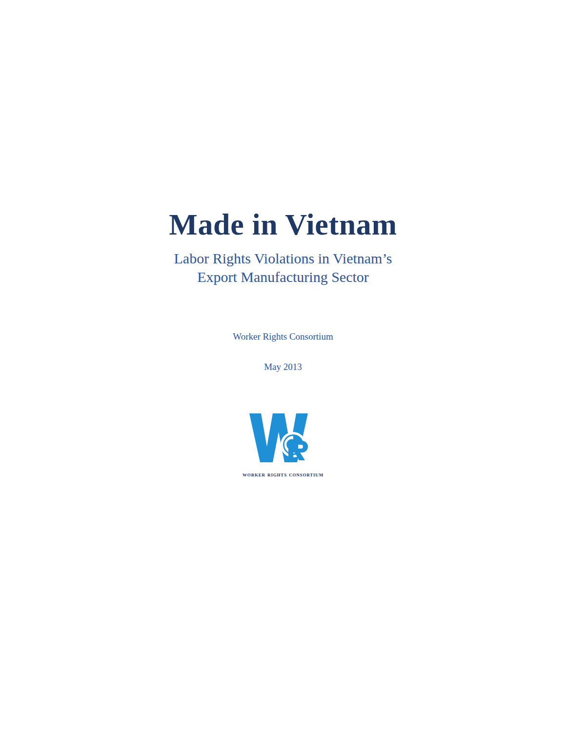Made in Vietnam
Labor Rights Violations in Vietnam’s Export Manufacturing Sector
Worker Rights Consortium
May 2013
Worker Rights Consortium